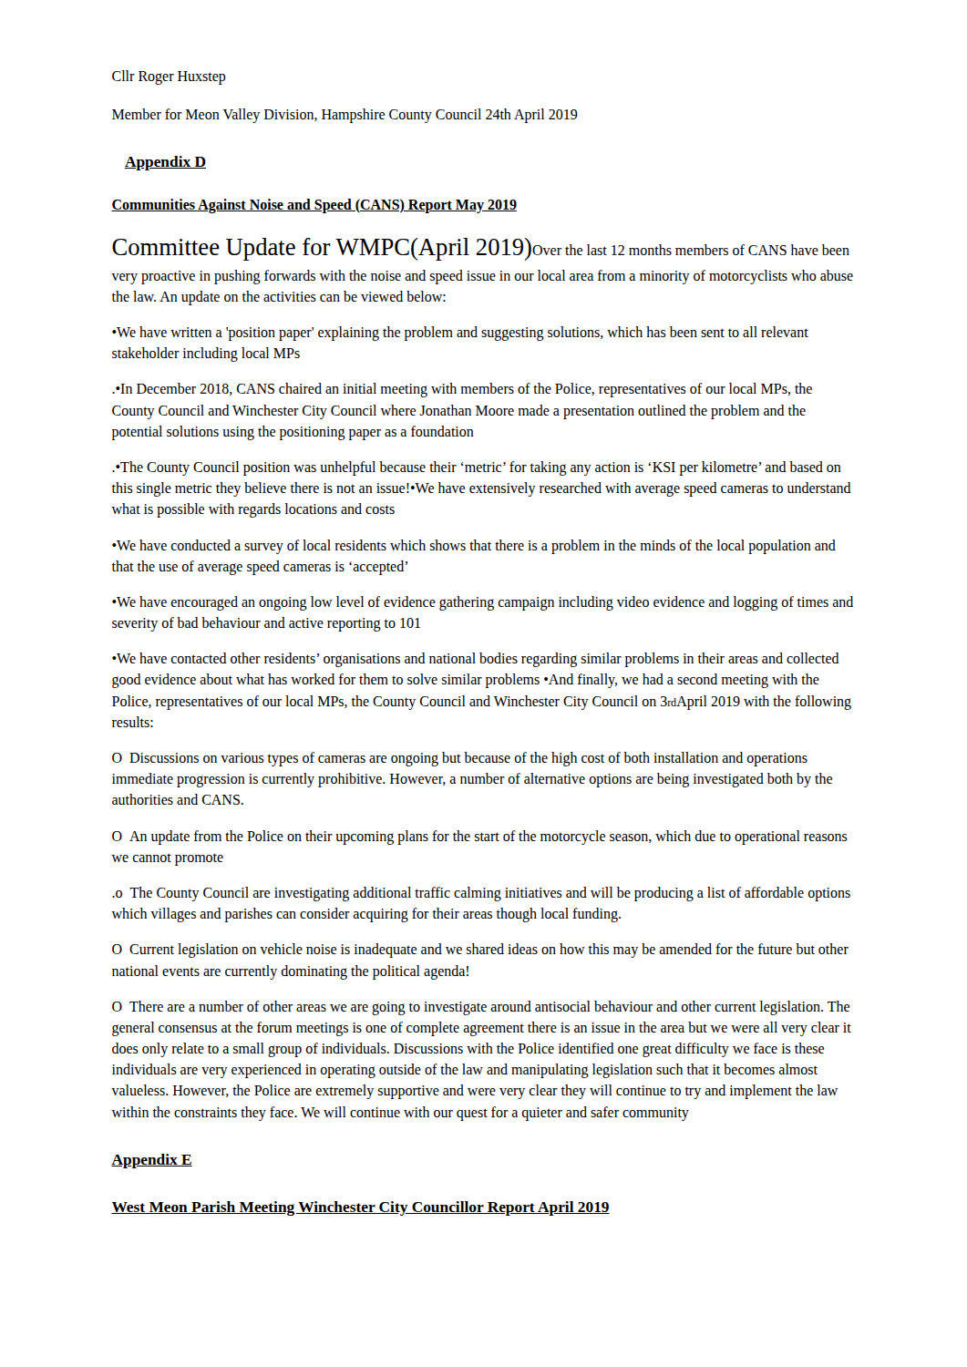Cllr Roger Huxstep
Member for Meon Valley Division, Hampshire County Council 24th April 2019
Appendix D
Communities Against Noise and Speed (CANS) Report May 2019
Committee Update for WMPC(April 2019) Over the last 12 months members of CANS have been very proactive in pushing forwards with the noise and speed issue in our local area from a minority of motorcyclists who abuse the law. An update on the activities can be viewed below:
•We have written a 'position paper' explaining the problem and suggesting solutions, which has been sent to all relevant stakeholder including local MPs
.•In December 2018, CANS chaired an initial meeting with members of the Police, representatives of our local MPs, the County Council and Winchester City Council where Jonathan Moore made a presentation outlined the problem and the potential solutions using the positioning paper as a foundation
.•The County Council position was unhelpful because their ‘metric’ for taking any action is ‘KSI per kilometre’ and based on this single metric they believe there is not an issue!•We have extensively researched with average speed cameras to understand what is possible with regards locations and costs
•We have conducted a survey of local residents which shows that there is a problem in the minds of the local population and that the use of average speed cameras is ‘accepted’
•We have encouraged an ongoing low level of evidence gathering campaign including video evidence and logging of times and severity of bad behaviour and active reporting to 101
•We have contacted other residents’ organisations and national bodies regarding similar problems in their areas and collected good evidence about what has worked for them to solve similar problems •And finally, we had a second meeting with the Police, representatives of our local MPs, the County Council and Winchester City Council on 3rdApril 2019 with the following results:
O Discussions on various types of cameras are ongoing but because of the high cost of both installation and operations immediate progression is currently prohibitive. However, a number of alternative options are being investigated both by the authorities and CANS.
O An update from the Police on their upcoming plans for the start of the motorcycle season, which due to operational reasons we cannot promote
.o The County Council are investigating additional traffic calming initiatives and will be producing a list of affordable options which villages and parishes can consider acquiring for their areas though local funding.
O Current legislation on vehicle noise is inadequate and we shared ideas on how this may be amended for the future but other national events are currently dominating the political agenda!
O There are a number of other areas we are going to investigate around antisocial behaviour and other current legislation. The general consensus at the forum meetings is one of complete agreement there is an issue in the area but we were all very clear it does only relate to a small group of individuals. Discussions with the Police identified one great difficulty we face is these individuals are very experienced in operating outside of the law and manipulating legislation such that it becomes almost valueless. However, the Police are extremely supportive and were very clear they will continue to try and implement the law within the constraints they face. We will continue with our quest for a quieter and safer community
Appendix E
West Meon Parish Meeting Winchester City Councillor Report April 2019